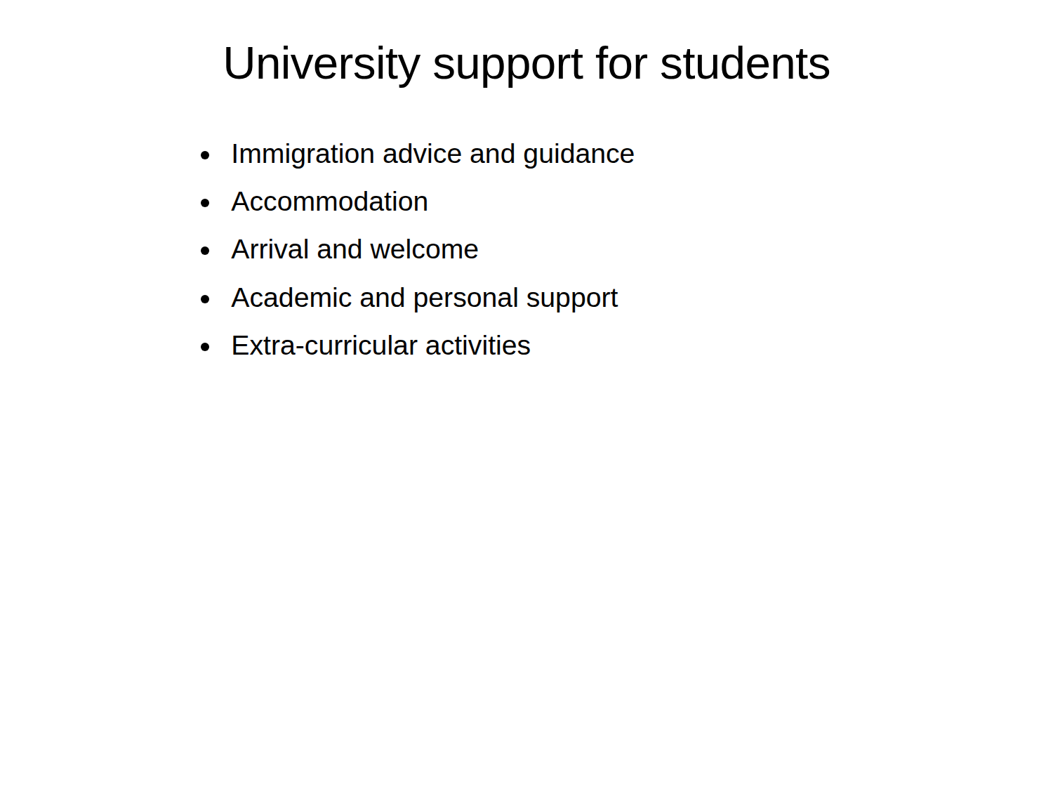University support for students
Immigration advice and guidance
Accommodation
Arrival and welcome
Academic and personal support
Extra-curricular activities